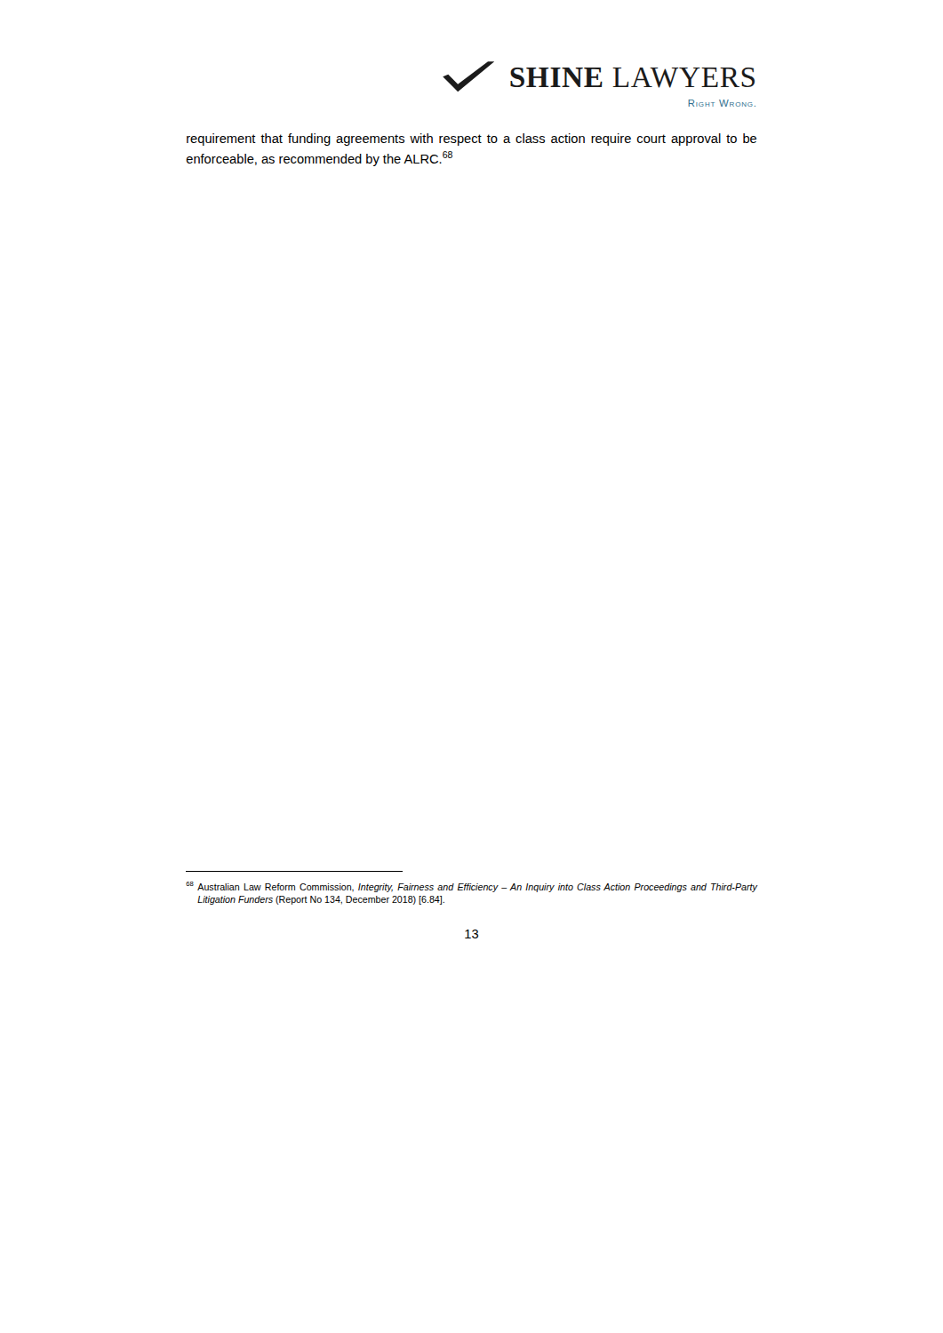SHINE LAWYERS
Right Wrong.
requirement that funding agreements with respect to a class action require court approval to be enforceable, as recommended by the ALRC.68
68 Australian Law Reform Commission, Integrity, Fairness and Efficiency – An Inquiry into Class Action Proceedings and Third-Party Litigation Funders (Report No 134, December 2018) [6.84].
13